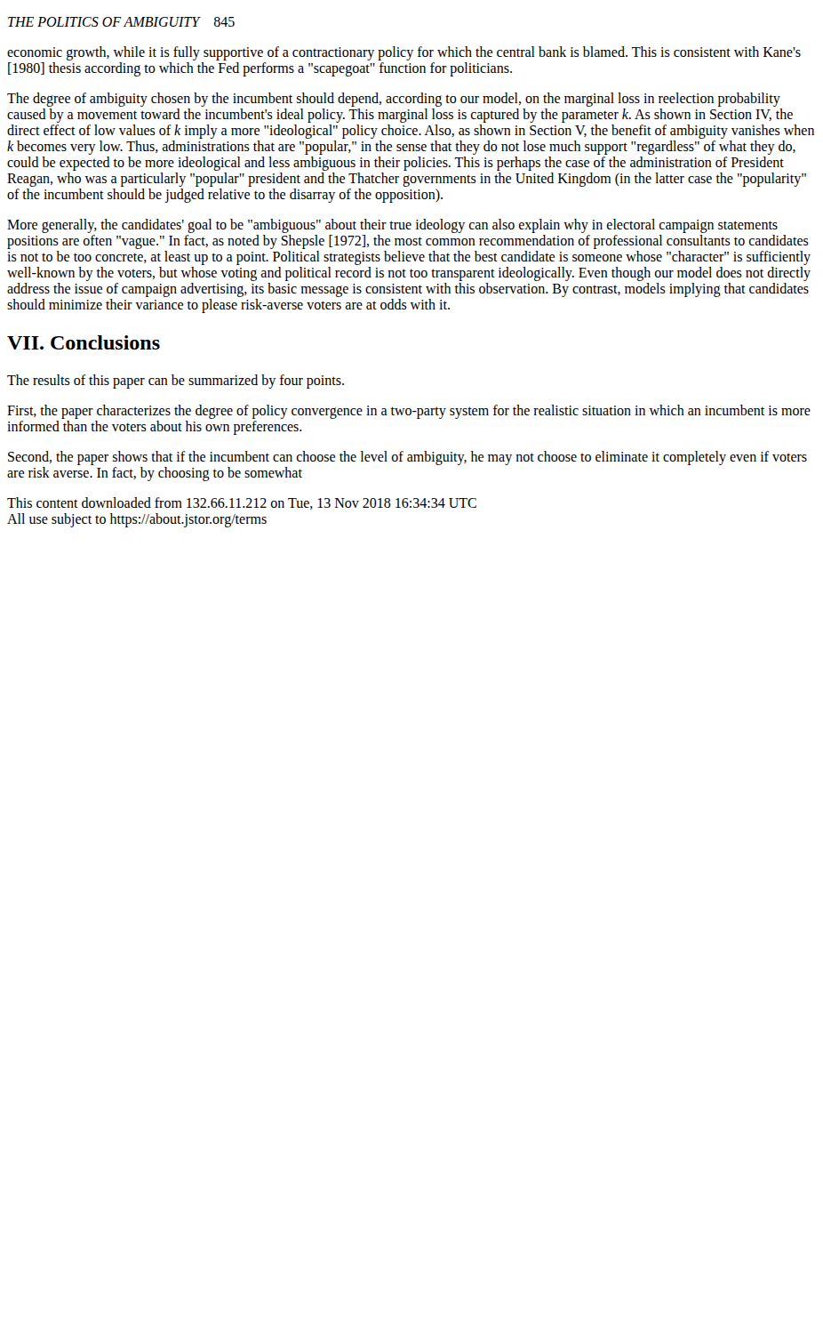THE POLITICS OF AMBIGUITY 845
economic growth, while it is fully supportive of a contractionary policy for which the central bank is blamed. This is consistent with Kane's [1980] thesis according to which the Fed performs a "scapegoat" function for politicians.
The degree of ambiguity chosen by the incumbent should depend, according to our model, on the marginal loss in reelection probability caused by a movement toward the incumbent's ideal policy. This marginal loss is captured by the parameter k. As shown in Section IV, the direct effect of low values of k imply a more "ideological" policy choice. Also, as shown in Section V, the benefit of ambiguity vanishes when k becomes very low. Thus, administrations that are "popular," in the sense that they do not lose much support "regardless" of what they do, could be expected to be more ideological and less ambiguous in their policies. This is perhaps the case of the administration of President Reagan, who was a particularly "popular" president and the Thatcher governments in the United Kingdom (in the latter case the "popularity" of the incumbent should be judged relative to the disarray of the opposition).
More generally, the candidates' goal to be "ambiguous" about their true ideology can also explain why in electoral campaign statements positions are often "vague." In fact, as noted by Shepsle [1972], the most common recommendation of professional consultants to candidates is not to be too concrete, at least up to a point. Political strategists believe that the best candidate is someone whose "character" is sufficiently well-known by the voters, but whose voting and political record is not too transparent ideologically. Even though our model does not directly address the issue of campaign advertising, its basic message is consistent with this observation. By contrast, models implying that candidates should minimize their variance to please risk-averse voters are at odds with it.
VII. Conclusions
The results of this paper can be summarized by four points.
First, the paper characterizes the degree of policy convergence in a two-party system for the realistic situation in which an incumbent is more informed than the voters about his own preferences.
Second, the paper shows that if the incumbent can choose the level of ambiguity, he may not choose to eliminate it completely even if voters are risk averse. In fact, by choosing to be somewhat
This content downloaded from 132.66.11.212 on Tue, 13 Nov 2018 16:34:34 UTC
All use subject to https://about.jstor.org/terms